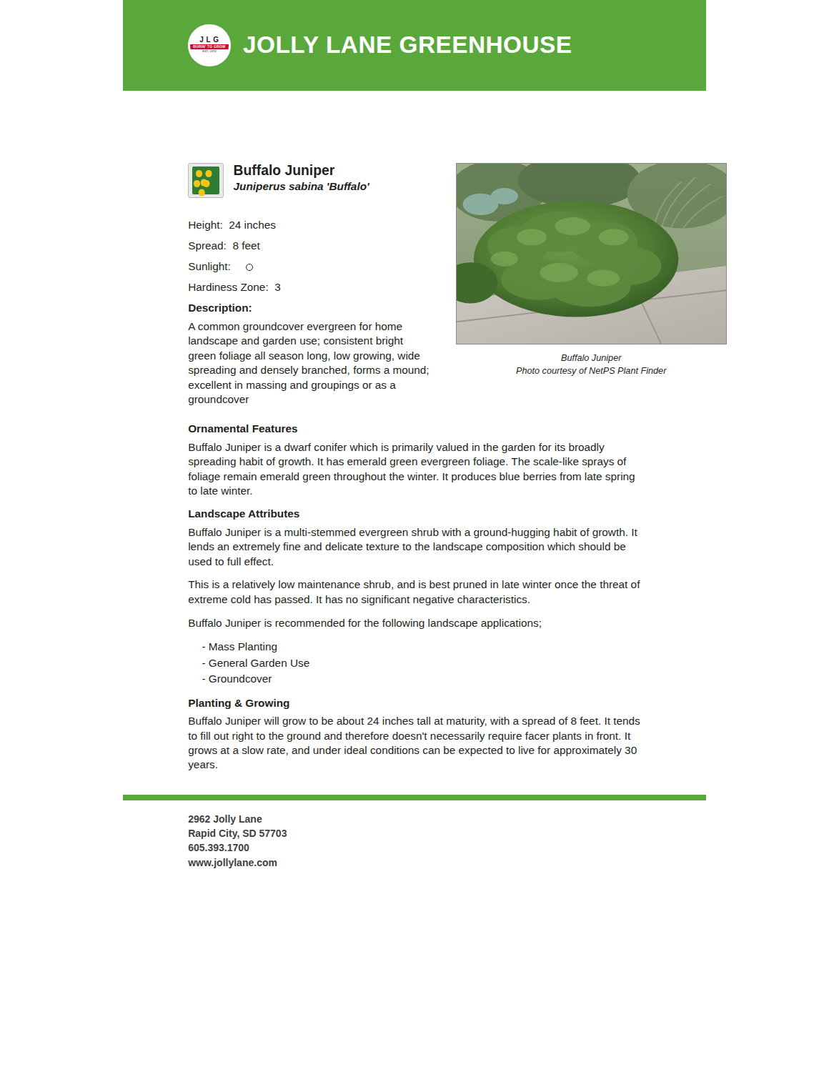J L G
BURIN' TO GROW
EST. 1974
JOLLY LANE GREENHOUSE
Buffalo Juniper
Juniperus sabina 'Buffalo'
Height: 24 inches
Spread: 8 feet
Sunlight:
Hardiness Zone: 3
Description:
A common groundcover evergreen for home landscape and garden use; consistent bright green foliage all season long, low growing, wide spreading and densely branched, forms a mound; excellent in massing and groupings or as a groundcover
Buffalo Juniper
Photo courtesy of NetPS Plant Finder
Ornamental Features
Buffalo Juniper is a dwarf conifer which is primarily valued in the garden for its broadly spreading habit of growth. It has emerald green evergreen foliage. The scale-like sprays of foliage remain emerald green throughout the winter. It produces blue berries from late spring to late winter.
Landscape Attributes
Buffalo Juniper is a multi-stemmed evergreen shrub with a ground-hugging habit of growth. It lends an extremely fine and delicate texture to the landscape composition which should be used to full effect.
This is a relatively low maintenance shrub, and is best pruned in late winter once the threat of extreme cold has passed. It has no significant negative characteristics.
Buffalo Juniper is recommended for the following landscape applications;
Mass Planting
General Garden Use
Groundcover
Planting & Growing
Buffalo Juniper will grow to be about 24 inches tall at maturity, with a spread of 8 feet. It tends to fill out right to the ground and therefore doesn't necessarily require facer plants in front. It grows at a slow rate, and under ideal conditions can be expected to live for approximately 30 years.
2962 Jolly Lane
Rapid City, SD 57703
605.393.1700
www.jollylane.com